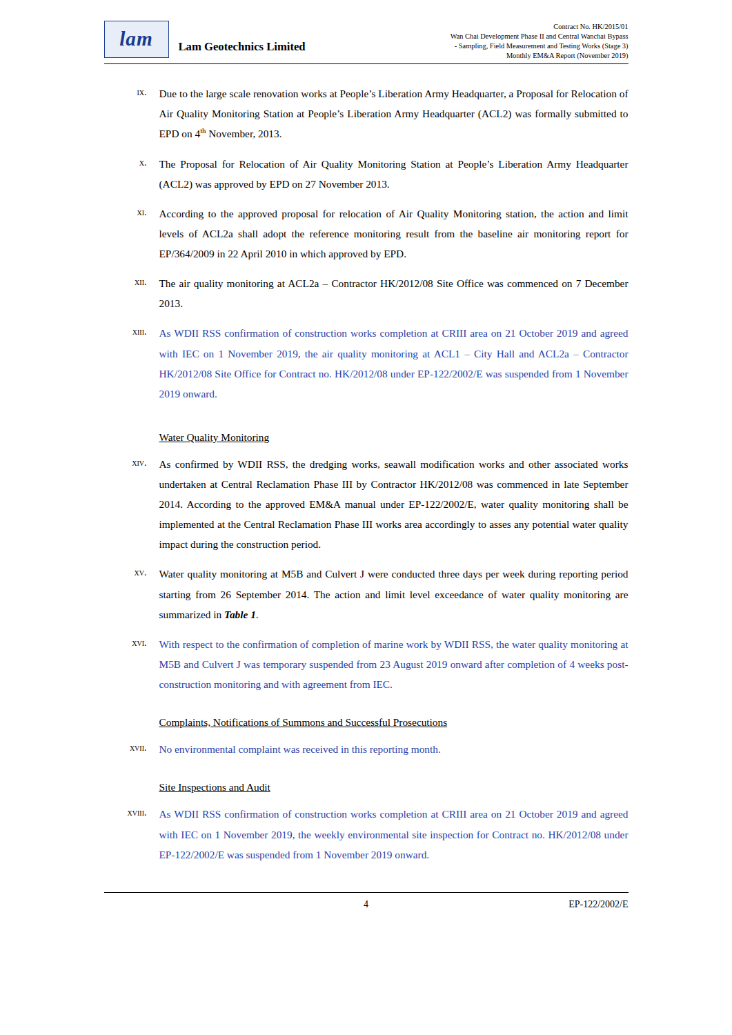lam
Lam Geotechnics Limited
Contract No. HK/2015/01
Wan Chai Development Phase II and Central Wanchai Bypass
- Sampling, Field Measurement and Testing Works (Stage 3)
Monthly EM&A Report (November 2019)
ix.
Due to the large scale renovation works at People’s Liberation Army Headquarter, a Proposal for Relocation of Air Quality Monitoring Station at People’s Liberation Army Headquarter (ACL2) was formally submitted to EPD on 4th November, 2013.
x.
The Proposal for Relocation of Air Quality Monitoring Station at People’s Liberation Army Headquarter (ACL2) was approved by EPD on 27 November 2013.
xi.
According to the approved proposal for relocation of Air Quality Monitoring station, the action and limit levels of ACL2a shall adopt the reference monitoring result from the baseline air monitoring report for EP/364/2009 in 22 April 2010 in which approved by EPD.
xii.
The air quality monitoring at ACL2a – Contractor HK/2012/08 Site Office was commenced on 7 December 2013.
xiii.
As WDII RSS confirmation of construction works completion at CRIII area on 21 October 2019 and agreed with IEC on 1 November 2019, the air quality monitoring at ACL1 – City Hall and ACL2a – Contractor HK/2012/08 Site Office for Contract no. HK/2012/08 under EP-122/2002/E was suspended from 1 November 2019 onward.
Water Quality Monitoring
xiv.
As confirmed by WDII RSS, the dredging works, seawall modification works and other associated works undertaken at Central Reclamation Phase III by Contractor HK/2012/08 was commenced in late September 2014. According to the approved EM&A manual under EP-122/2002/E, water quality monitoring shall be implemented at the Central Reclamation Phase III works area accordingly to asses any potential water quality impact during the construction period.
xv.
Water quality monitoring at M5B and Culvert J were conducted three days per week during reporting period starting from 26 September 2014. The action and limit level exceedance of water quality monitoring are summarized in Table 1.
xvi.
With respect to the confirmation of completion of marine work by WDII RSS, the water quality monitoring at M5B and Culvert J was temporary suspended from 23 August 2019 onward after completion of 4 weeks post-construction monitoring and with agreement from IEC.
Complaints, Notifications of Summons and Successful Prosecutions
xvii.
No environmental complaint was received in this reporting month.
Site Inspections and Audit
xviii.
As WDII RSS confirmation of construction works completion at CRIII area on 21 October 2019 and agreed with IEC on 1 November 2019, the weekly environmental site inspection for Contract no. HK/2012/08 under EP-122/2002/E was suspended from 1 November 2019 onward.
4
EP-122/2002/E